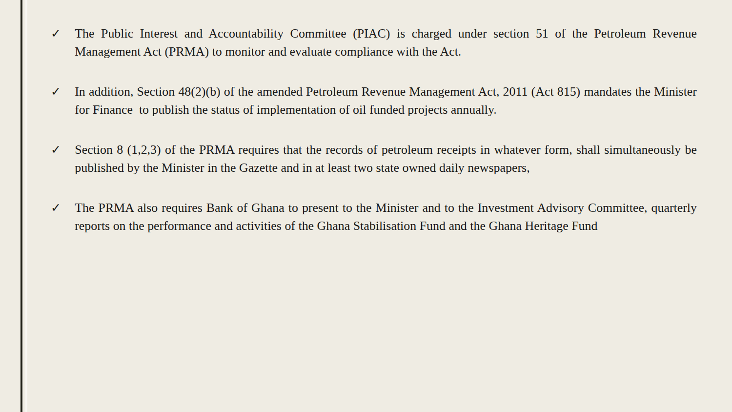The Public Interest and Accountability Committee (PIAC) is charged under section 51 of the Petroleum Revenue Management Act (PRMA) to monitor and evaluate compliance with the Act.
In addition, Section 48(2)(b) of the amended Petroleum Revenue Management Act, 2011 (Act 815) mandates the Minister for Finance to publish the status of implementation of oil funded projects annually.
Section 8 (1,2,3) of the PRMA requires that the records of petroleum receipts in whatever form, shall simultaneously be published by the Minister in the Gazette and in at least two state owned daily newspapers,
The PRMA also requires Bank of Ghana to present to the Minister and to the Investment Advisory Committee, quarterly reports on the performance and activities of the Ghana Stabilisation Fund and the Ghana Heritage Fund